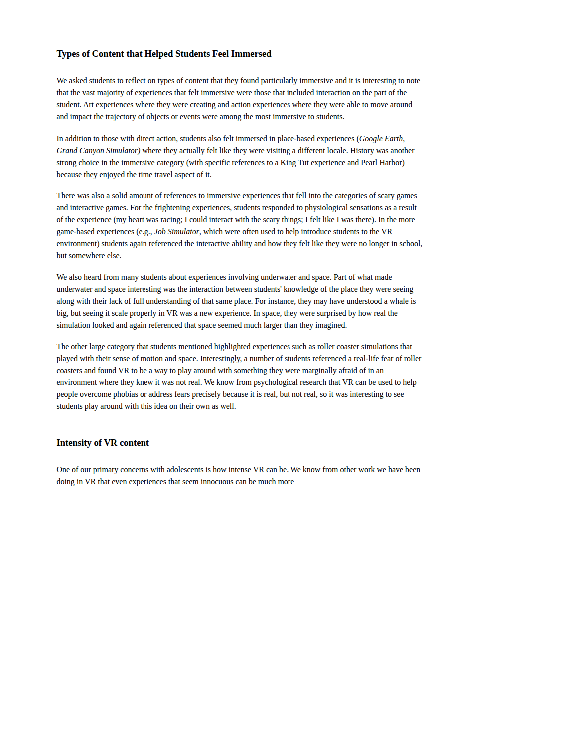Types of Content that Helped Students Feel Immersed
We asked students to reflect on types of content that they found particularly immersive and it is interesting to note that the vast majority of experiences that felt immersive were those that included interaction on the part of the student. Art experiences where they were creating and action experiences where they were able to move around and impact the trajectory of objects or events were among the most immersive to students.
In addition to those with direct action, students also felt immersed in place-based experiences (Google Earth, Grand Canyon Simulator) where they actually felt like they were visiting a different locale. History was another strong choice in the immersive category (with specific references to a King Tut experience and Pearl Harbor) because they enjoyed the time travel aspect of it.
There was also a solid amount of references to immersive experiences that fell into the categories of scary games and interactive games. For the frightening experiences, students responded to physiological sensations as a result of the experience (my heart was racing; I could interact with the scary things; I felt like I was there). In the more game-based experiences (e.g., Job Simulator, which were often used to help introduce students to the VR environment) students again referenced the interactive ability and how they felt like they were no longer in school, but somewhere else.
We also heard from many students about experiences involving underwater and space. Part of what made underwater and space interesting was the interaction between students' knowledge of the place they were seeing along with their lack of full understanding of that same place. For instance, they may have understood a whale is big, but seeing it scale properly in VR was a new experience. In space, they were surprised by how real the simulation looked and again referenced that space seemed much larger than they imagined.
The other large category that students mentioned highlighted experiences such as roller coaster simulations that played with their sense of motion and space. Interestingly, a number of students referenced a real-life fear of roller coasters and found VR to be a way to play around with something they were marginally afraid of in an environment where they knew it was not real. We know from psychological research that VR can be used to help people overcome phobias or address fears precisely because it is real, but not real, so it was interesting to see students play around with this idea on their own as well.
Intensity of VR content
One of our primary concerns with adolescents is how intense VR can be. We know from other work we have been doing in VR that even experiences that seem innocuous can be much more